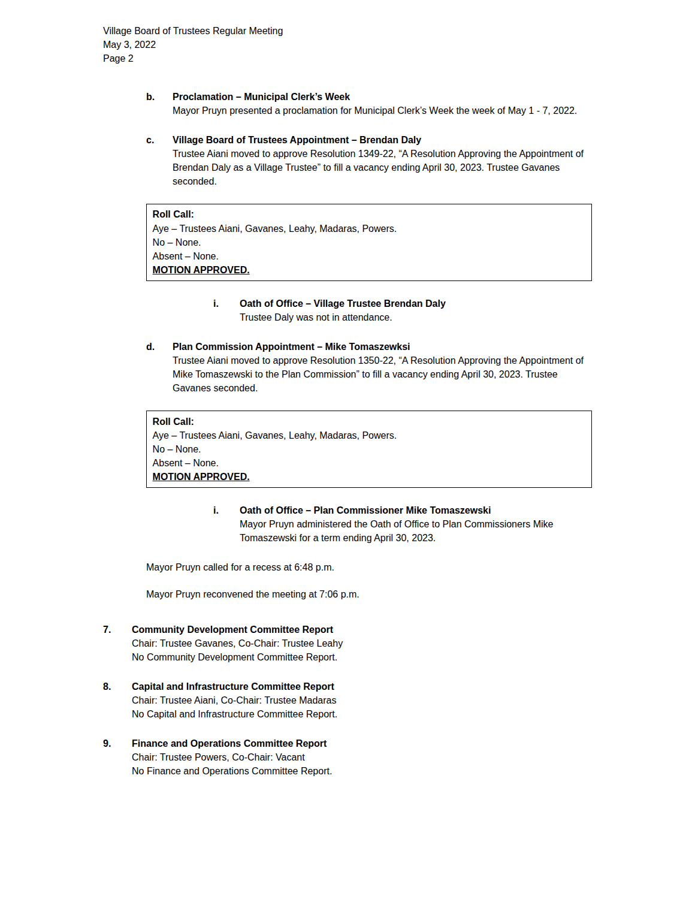Village Board of Trustees Regular Meeting
May 3, 2022
Page 2
b.
Proclamation – Municipal Clerk’s Week
Mayor Pruyn presented a proclamation for Municipal Clerk’s Week the week of May 1 - 7, 2022.
c.
Village Board of Trustees Appointment – Brendan Daly
Trustee Aiani moved to approve Resolution 1349-22, “A Resolution Approving the Appointment of Brendan Daly as a Village Trustee” to fill a vacancy ending April 30, 2023. Trustee Gavanes seconded.
Roll Call:
Aye – Trustees Aiani, Gavanes, Leahy, Madaras, Powers.
No – None.
Absent – None.
MOTION APPROVED.
i.
Oath of Office – Village Trustee Brendan Daly
Trustee Daly was not in attendance.
d.
Plan Commission Appointment – Mike Tomaszewksi
Trustee Aiani moved to approve Resolution 1350-22, “A Resolution Approving the Appointment of Mike Tomaszewski to the Plan Commission” to fill a vacancy ending April 30, 2023. Trustee Gavanes seconded.
Roll Call:
Aye – Trustees Aiani, Gavanes, Leahy, Madaras, Powers.
No – None.
Absent – None.
MOTION APPROVED.
i.
Oath of Office – Plan Commissioner Mike Tomaszewski
Mayor Pruyn administered the Oath of Office to Plan Commissioners Mike Tomaszewski for a term ending April 30, 2023.
Mayor Pruyn called for a recess at 6:48 p.m.
Mayor Pruyn reconvened the meeting at 7:06 p.m.
7.
Community Development Committee Report
Chair: Trustee Gavanes, Co-Chair: Trustee Leahy
No Community Development Committee Report.
8.
Capital and Infrastructure Committee Report
Chair: Trustee Aiani, Co-Chair: Trustee Madaras
No Capital and Infrastructure Committee Report.
9.
Finance and Operations Committee Report
Chair: Trustee Powers, Co-Chair: Vacant
No Finance and Operations Committee Report.